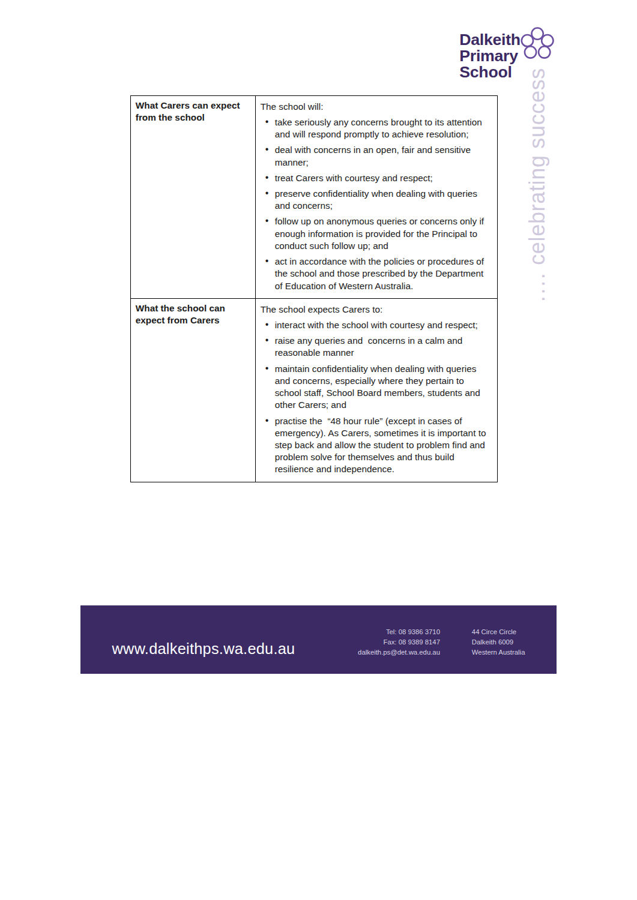Dalkeith Primary School
.... celebrating success
| What Carers can expect from the school | The school will: take seriously any concerns brought to its attention and will respond promptly to achieve resolution; deal with concerns in an open, fair and sensitive manner; treat Carers with courtesy and respect; preserve confidentiality when dealing with queries and concerns; follow up on anonymous queries or concerns only if enough information is provided for the Principal to conduct such follow up; and act in accordance with the policies or procedures of the school and those prescribed by the Department of Education of Western Australia. |
| What the school can expect from Carers | The school expects Carers to: interact with the school with courtesy and respect; raise any queries and concerns in a calm and reasonable manner maintain confidentiality when dealing with queries and concerns, especially where they pertain to school staff, School Board members, students and other Carers; and practise the “48 hour rule” (except in cases of emergency). As Carers, sometimes it is important to step back and allow the student to problem find and problem solve for themselves and thus build resilience and independence. |
www.dalkeithps.wa.edu.au
Tel: 08 9386 3710
Fax: 08 9389 8147
dalkeith.ps@det.wa.edu.au
44 Circe Circle
Dalkeith 6009
Western Australia